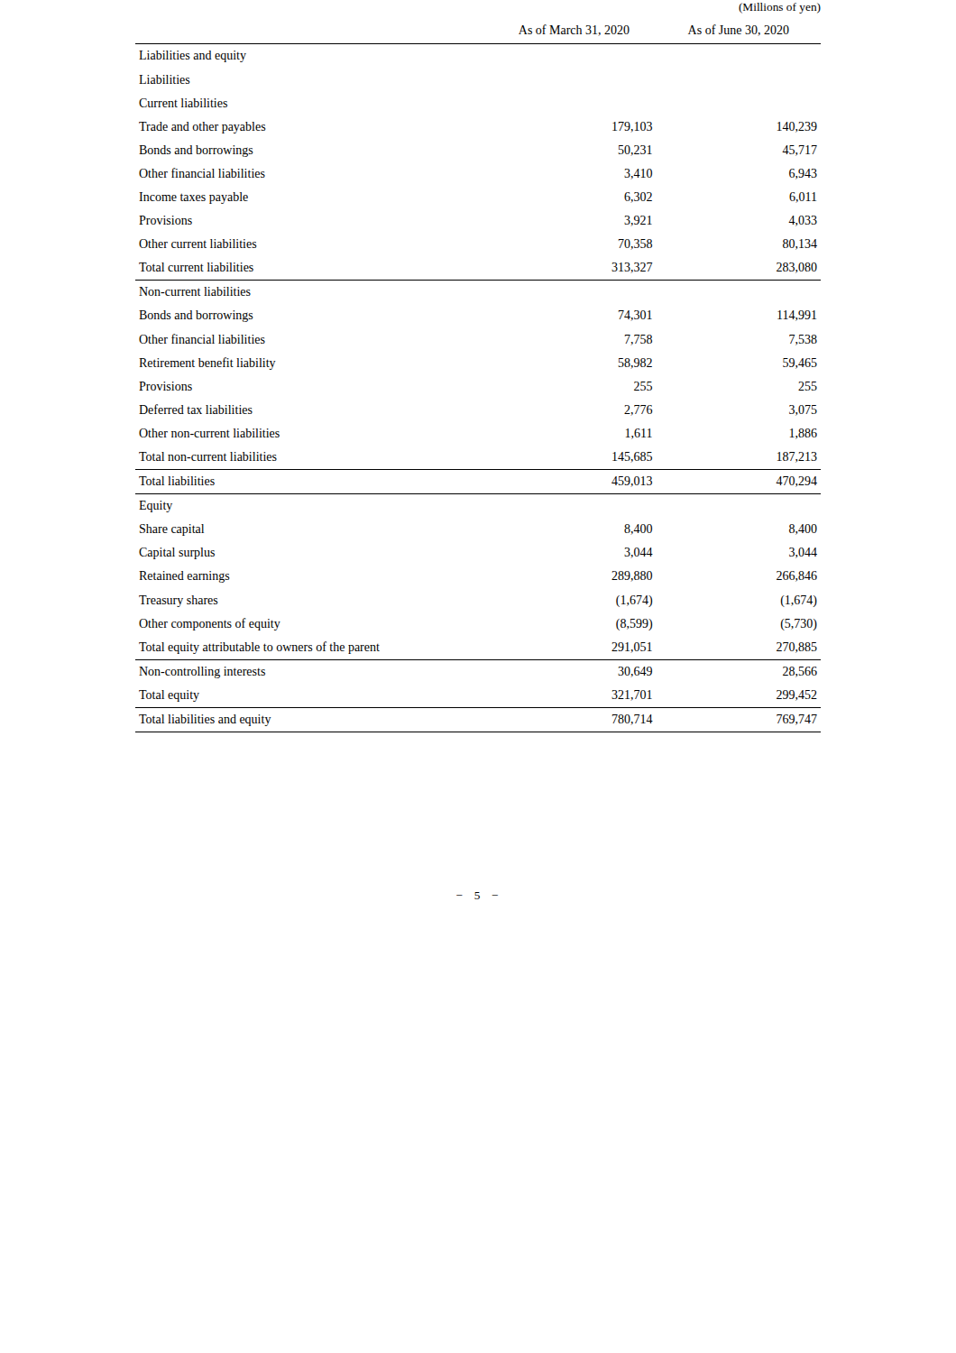(Millions of yen)
| | As of March 31, 2020 | As of June 30, 2020 |
| --- | --- | --- |
| Liabilities and equity | | |
| Liabilities | | |
| Current liabilities | | |
| Trade and other payables | 179,103 | 140,239 |
| Bonds and borrowings | 50,231 | 45,717 |
| Other financial liabilities | 3,410 | 6,943 |
| Income taxes payable | 6,302 | 6,011 |
| Provisions | 3,921 | 4,033 |
| Other current liabilities | 70,358 | 80,134 |
| Total current liabilities | 313,327 | 283,080 |
| Non-current liabilities | | |
| Bonds and borrowings | 74,301 | 114,991 |
| Other financial liabilities | 7,758 | 7,538 |
| Retirement benefit liability | 58,982 | 59,465 |
| Provisions | 255 | 255 |
| Deferred tax liabilities | 2,776 | 3,075 |
| Other non-current liabilities | 1,611 | 1,886 |
| Total non-current liabilities | 145,685 | 187,213 |
| Total liabilities | 459,013 | 470,294 |
| Equity | | |
| Share capital | 8,400 | 8,400 |
| Capital surplus | 3,044 | 3,044 |
| Retained earnings | 289,880 | 266,846 |
| Treasury shares | (1,674) | (1,674) |
| Other components of equity | (8,599) | (5,730) |
| Total equity attributable to owners of the parent | 291,051 | 270,885 |
| Non-controlling interests | 30,649 | 28,566 |
| Total equity | 321,701 | 299,452 |
| Total liabilities and equity | 780,714 | 769,747 |
− 5 −